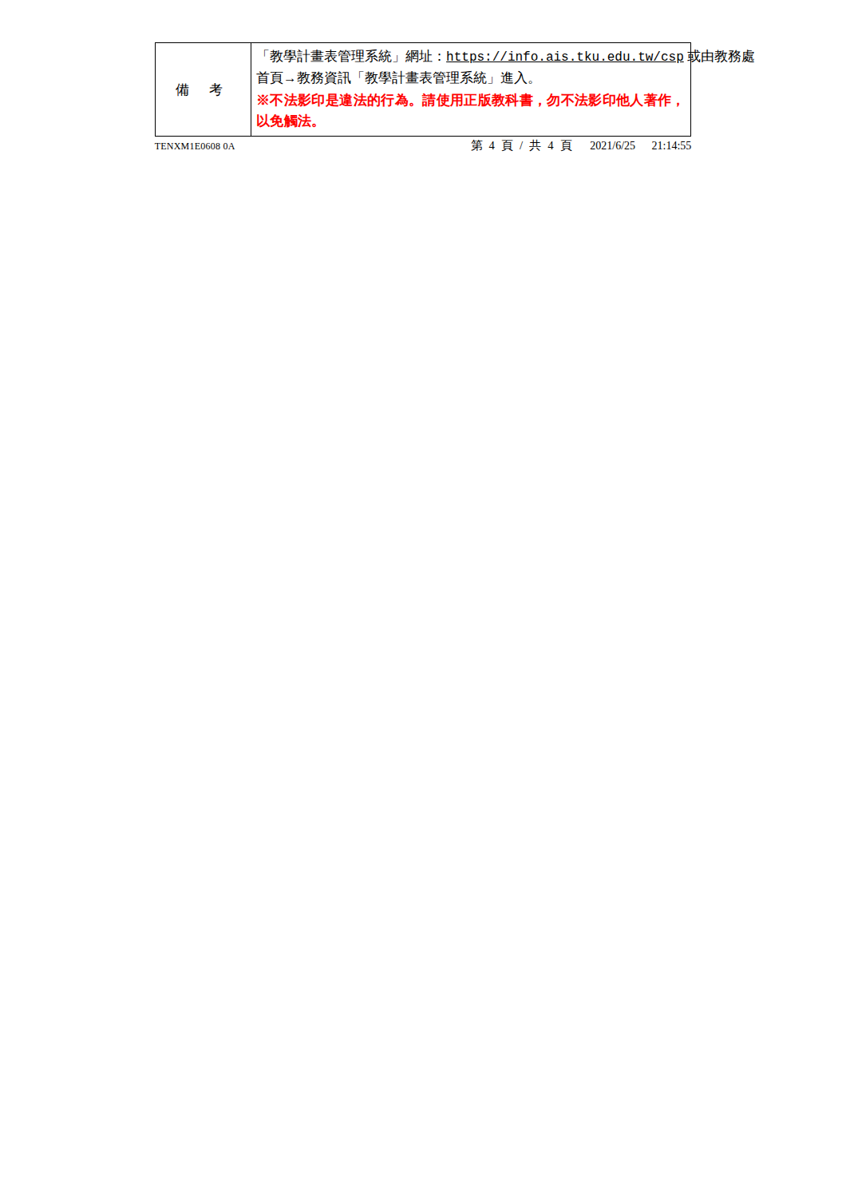| 備 考 | 「教學計畫表管理系統」網址： https://info.ais.tku.edu.tw/csp 或由教務處 首頁→教務資訊「教學計畫表管理系統」進入。 ※不法影印是違法的行為。請使用正版教科書，勿不法影印他人著作，以免觸法。 |
TENXM1E0608 0A
第 4 頁 / 共 4 頁 2021/6/25 21:14:55